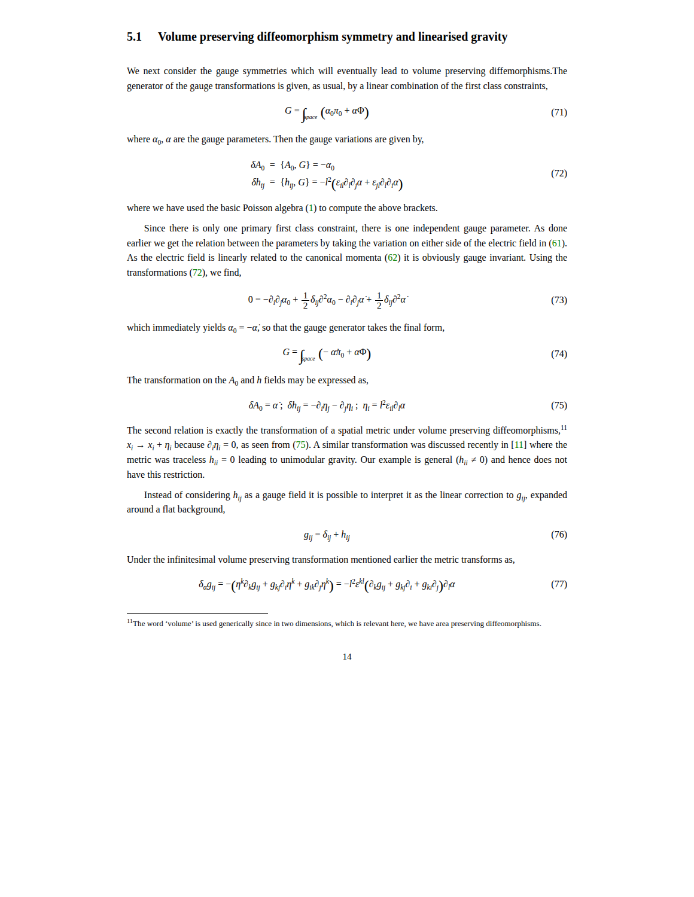5.1 Volume preserving diffeomorphism symmetry and linearised gravity
We next consider the gauge symmetries which will eventually lead to volume preserving diffemorphisms.The generator of the gauge transformations is given, as usual, by a linear combination of the first class constraints,
G = ∫space (α0π0 + α Φ)
(71)
where α0, α are the gauge parameters. Then the gauge variations are given by,
| δA 0 | = | { A 0 , G } = − α 0 |
| δh ij | = | { h ij , G } = − l 2 ( ε il ∂ l ∂ j α + ε jl ∂ l ∂ i α ) |
(72)
where we have used the basic Poisson algebra (1) to compute the above brackets.
Since there is only one primary first class constraint, there is one independent gauge parameter. As done earlier we get the relation between the parameters by taking the variation on either side of the electric field in (61). As the electric field is linearly related to the canonical momenta (62) it is obviously gauge invariant. Using the transformations (72), we find,
0 = −∂i∂jα0 + 12 δij∂2α0 − ∂i∂jα̇ + 12 δij∂2α̇
(73)
which immediately yields α0 = −α̇, so that the gauge generator takes the final form,
G = ∫space (− α̇π0 + α Φ)
(74)
The transformation on the A0 and h fields may be expressed as,
δA0 = α̇ ; δhij = −∂iηj − ∂jηi ; ηi = l2εil∂lα
(75)
The second relation is exactly the transformation of a spatial metric under volume preserving diffeomorphisms,11 xi → xi + ηi because ∂iηi = 0, as seen from (75). A similar transformation was discussed recently in [11] where the metric was traceless hii = 0 leading to unimodular gravity. Our example is general (hii ≠ 0) and hence does not have this restriction.
Instead of considering hij as a gauge field it is possible to interpret it as the linear correction to gij, expanded around a flat background,
gij = δij + hij
(76)
Under the infinitesimal volume preserving transformation mentioned earlier the metric transforms as,
δαgij = −(ηk∂kgij + gkj∂iηk + gik∂jηk) = −l2εkl(∂kgij + gkj∂i + gki∂j)∂lα
(77)
11The word ‘volume’ is used generically since in two dimensions, which is relevant here, we have area preserving diffeomorphisms.
14